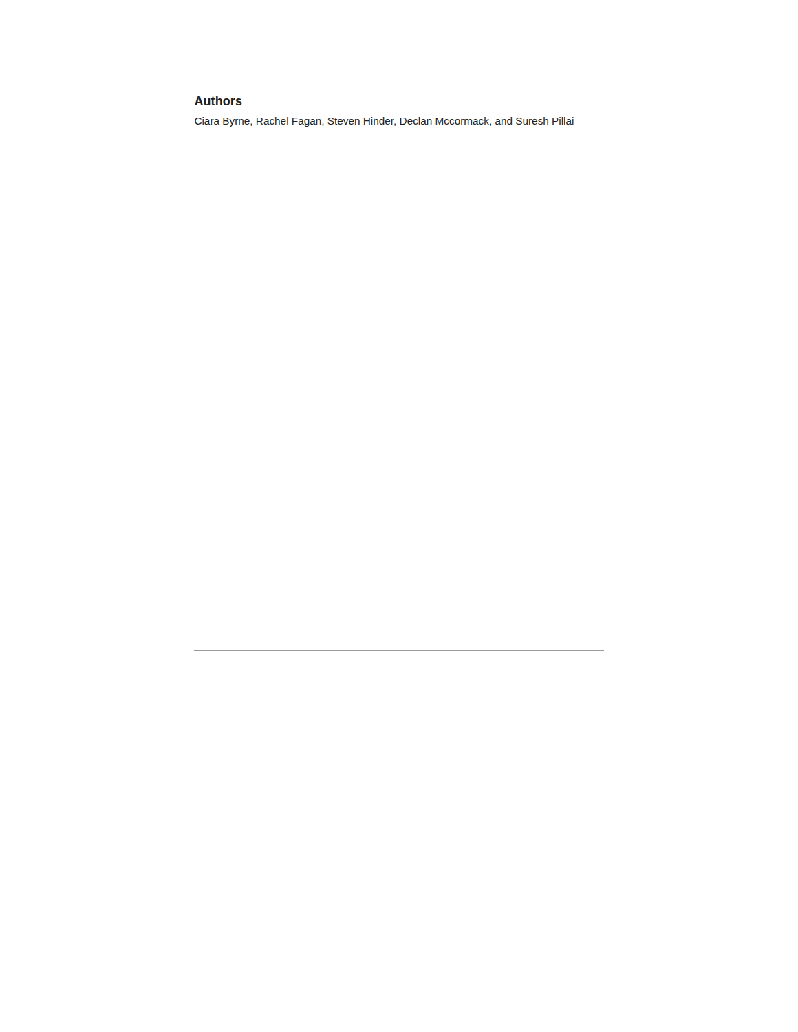Authors
Ciara Byrne, Rachel Fagan, Steven Hinder, Declan Mccormack, and Suresh Pillai